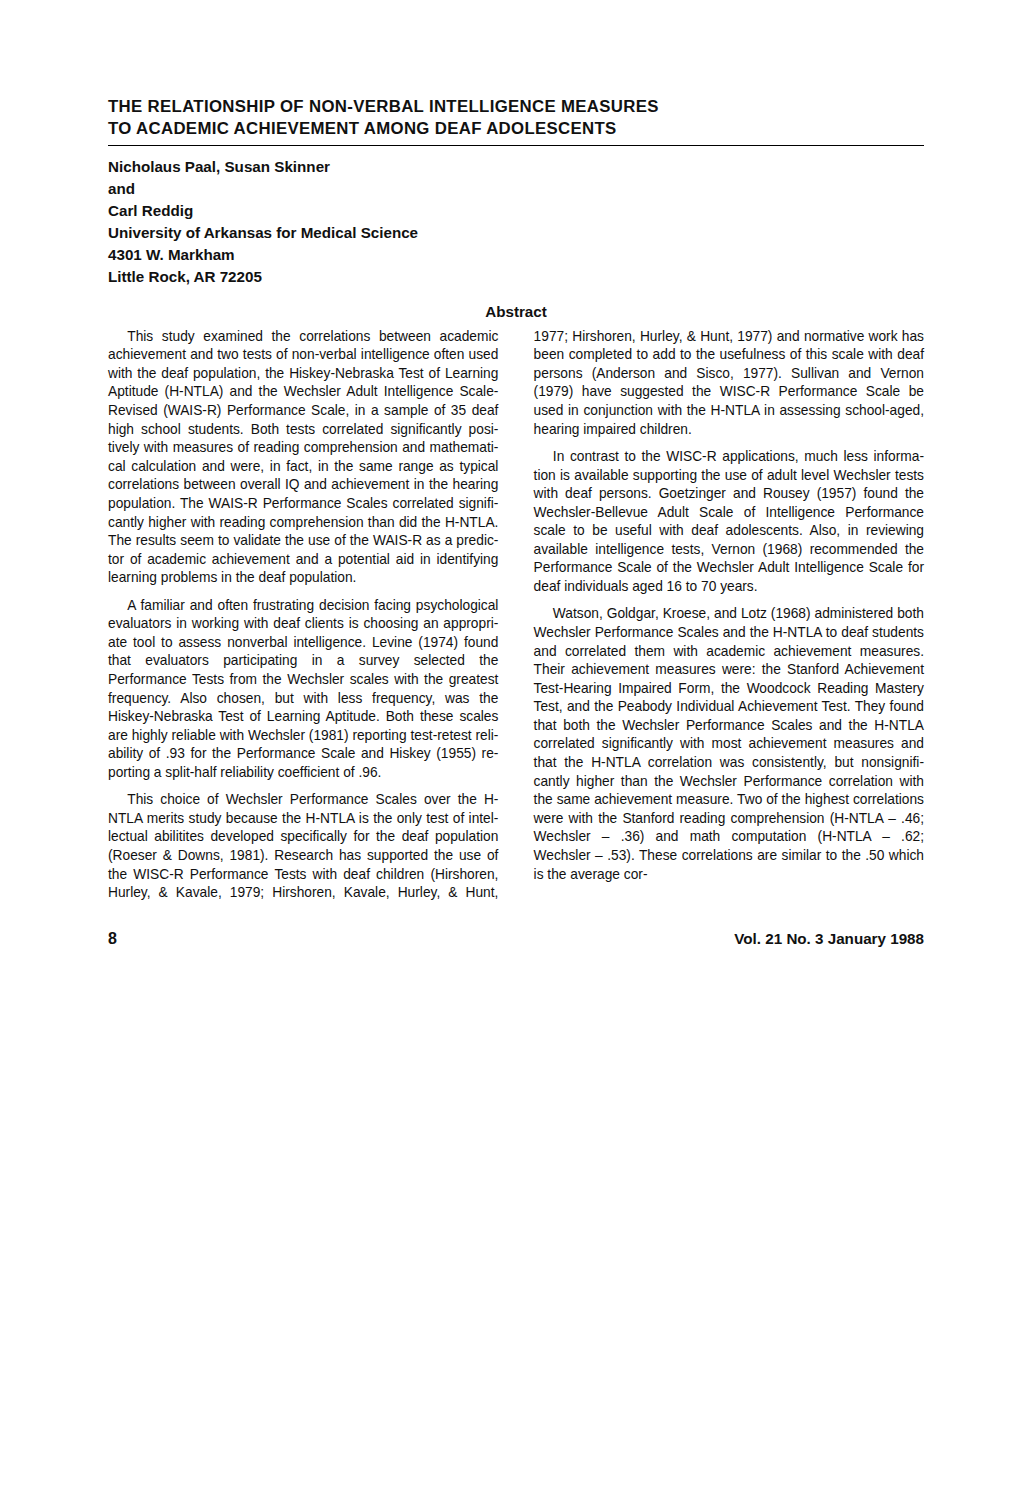THE RELATIONSHIP OF NON-VERBAL INTELLIGENCE MEASURES
TO ACADEMIC ACHIEVEMENT AMONG DEAF ADOLESCENTS
Nicholaus Paal, Susan Skinner and Carl Reddig University of Arkansas for Medical Science 4301 W. Markham Little Rock, AR 72205
Abstract
This study examined the correlations between academic achievement and two tests of non-verbal intelligence often used with the deaf population, the Hiskey-Nebraska Test of Learning Aptitude (H-NTLA) and the Wechsler Adult Intelligence Scale-Revised (WAIS-R) Performance Scale, in a sample of 35 deaf high school students. Both tests correlated significantly positively with measures of reading comprehension and mathematical calculation and were, in fact, in the same range as typical correlations between overall IQ and achievement in the hearing population. The WAIS-R Performance Scales correlated significantly higher with reading comprehension than did the H-NTLA. The results seem to validate the use of the WAIS-R as a predictor of academic achievement and a potential aid in identifying learning problems in the deaf population.
A familiar and often frustrating decision facing psychological evaluators in working with deaf clients is choosing an appropriate tool to assess nonverbal intelligence. Levine (1974) found that evaluators participating in a survey selected the Performance Tests from the Wechsler scales with the greatest frequency. Also chosen, but with less frequency, was the Hiskey-Nebraska Test of Learning Aptitude. Both these scales are highly reliable with Wechsler (1981) reporting test-retest reliability of .93 for the Performance Scale and Hiskey (1955) reporting a split-half reliability coefficient of .96.
This choice of Wechsler Performance Scales over the H-NTLA merits study because the H-NTLA is the only test of intellectual abilitites developed specifically for the deaf population (Roeser & Downs, 1981). Research has supported the use of the WISC-R Performance Tests with deaf children (Hirshoren, Hurley, & Kavale, 1979; Hirshoren, Kavale, Hurley, & Hunt, 1977; Hirshoren, Hurley, & Hunt, 1977) and normative work has been completed to add to the usefulness of this scale with deaf persons (Anderson and Sisco, 1977). Sullivan and Vernon (1979) have suggested the WISC-R Performance Scale be used in conjunction with the H-NTLA in assessing school-aged, hearing impaired children.
In contrast to the WISC-R applications, much less information is available supporting the use of adult level Wechsler tests with deaf persons. Goetzinger and Rousey (1957) found the Wechsler-Bellevue Adult Scale of Intelligence Performance scale to be useful with deaf adolescents. Also, in reviewing available intelligence tests, Vernon (1968) recommended the Performance Scale of the Wechsler Adult Intelligence Scale for deaf individuals aged 16 to 70 years.
Watson, Goldgar, Kroese, and Lotz (1968) administered both Wechsler Performance Scales and the H-NTLA to deaf students and correlated them with academic achievement measures. Their achievement measures were: the Stanford Achievement Test-Hearing Impaired Form, the Woodcock Reading Mastery Test, and the Peabody Individual Achievement Test. They found that both the Wechsler Performance Scales and the H-NTLA correlated significantly with most achievement measures and that the H-NTLA correlation was consistently, but nonsignificantly higher than the Wechsler Performance correlation with the same achievement measure. Two of the highest correlations were with the Stanford reading comprehension (H-NTLA – .46; Wechsler – .36) and math computation (H-NTLA – .62; Wechsler – .53). These correlations are similar to the .50 which is the average cor-
8 Vol. 21 No. 3 January 1988